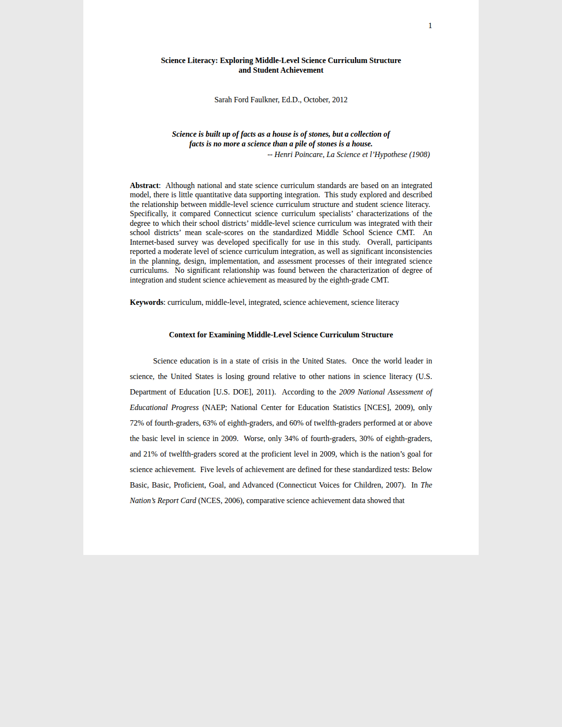1
Science Literacy: Exploring Middle-Level Science Curriculum Structure
and Student Achievement
Sarah Ford Faulkner, Ed.D., October, 2012
Science is built up of facts as a house is of stones, but a collection of
facts is no more a science than a pile of stones is a house. -- Henri Poincare, La Science et l’Hypothese (1908)
Abstract: Although national and state science curriculum standards are based on an integrated model, there is little quantitative data supporting integration. This study explored and described the relationship between middle-level science curriculum structure and student science literacy. Specifically, it compared Connecticut science curriculum specialists’ characterizations of the degree to which their school districts’ middle-level science curriculum was integrated with their school districts’ mean scale-scores on the standardized Middle School Science CMT. An Internet-based survey was developed specifically for use in this study. Overall, participants reported a moderate level of science curriculum integration, as well as significant inconsistencies in the planning, design, implementation, and assessment processes of their integrated science curriculums. No significant relationship was found between the characterization of degree of integration and student science achievement as measured by the eighth-grade CMT.
Keywords: curriculum, middle-level, integrated, science achievement, science literacy
Context for Examining Middle-Level Science Curriculum Structure
Science education is in a state of crisis in the United States. Once the world leader in science, the United States is losing ground relative to other nations in science literacy (U.S. Department of Education [U.S. DOE], 2011). According to the 2009 National Assessment of Educational Progress (NAEP; National Center for Education Statistics [NCES], 2009), only 72% of fourth-graders, 63% of eighth-graders, and 60% of twelfth-graders performed at or above the basic level in science in 2009. Worse, only 34% of fourth-graders, 30% of eighth-graders, and 21% of twelfth-graders scored at the proficient level in 2009, which is the nation’s goal for science achievement. Five levels of achievement are defined for these standardized tests: Below Basic, Basic, Proficient, Goal, and Advanced (Connecticut Voices for Children, 2007). In The Nation’s Report Card (NCES, 2006), comparative science achievement data showed that